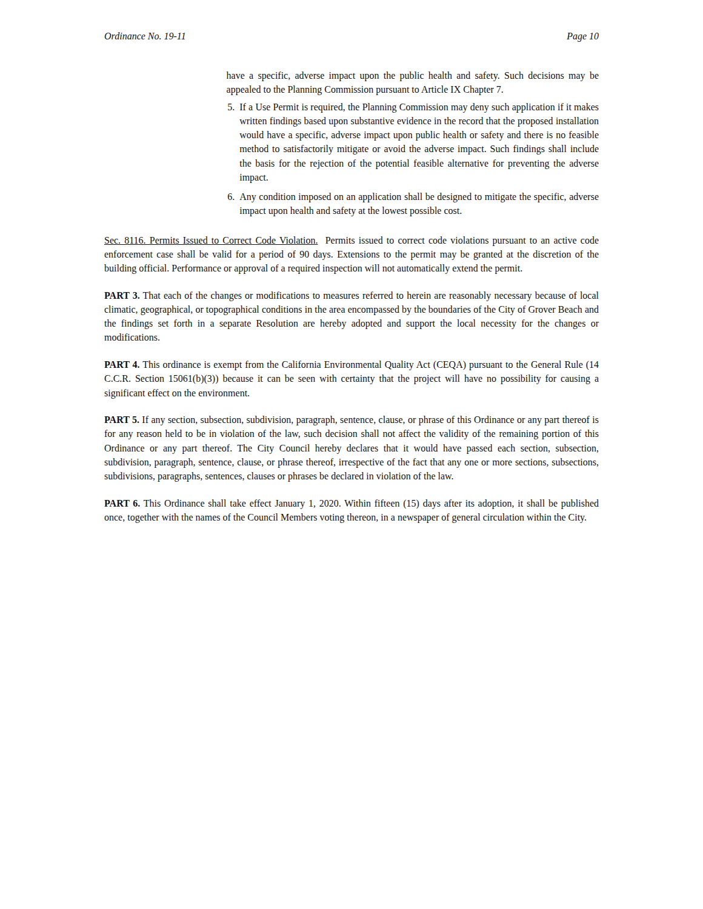Ordinance No. 19-11
Page 10
have a specific, adverse impact upon the public health and safety. Such decisions may be appealed to the Planning Commission pursuant to Article IX Chapter 7.
If a Use Permit is required, the Planning Commission may deny such application if it makes written findings based upon substantive evidence in the record that the proposed installation would have a specific, adverse impact upon public health or safety and there is no feasible method to satisfactorily mitigate or avoid the adverse impact. Such findings shall include the basis for the rejection of the potential feasible alternative for preventing the adverse impact.
Any condition imposed on an application shall be designed to mitigate the specific, adverse impact upon health and safety at the lowest possible cost.
Sec. 8116. Permits Issued to Correct Code Violation. Permits issued to correct code violations pursuant to an active code enforcement case shall be valid for a period of 90 days. Extensions to the permit may be granted at the discretion of the building official. Performance or approval of a required inspection will not automatically extend the permit.
PART 3. That each of the changes or modifications to measures referred to herein are reasonably necessary because of local climatic, geographical, or topographical conditions in the area encompassed by the boundaries of the City of Grover Beach and the findings set forth in a separate Resolution are hereby adopted and support the local necessity for the changes or modifications.
PART 4. This ordinance is exempt from the California Environmental Quality Act (CEQA) pursuant to the General Rule (14 C.C.R. Section 15061(b)(3)) because it can be seen with certainty that the project will have no possibility for causing a significant effect on the environment.
PART 5. If any section, subsection, subdivision, paragraph, sentence, clause, or phrase of this Ordinance or any part thereof is for any reason held to be in violation of the law, such decision shall not affect the validity of the remaining portion of this Ordinance or any part thereof. The City Council hereby declares that it would have passed each section, subsection, subdivision, paragraph, sentence, clause, or phrase thereof, irrespective of the fact that any one or more sections, subsections, subdivisions, paragraphs, sentences, clauses or phrases be declared in violation of the law.
PART 6. This Ordinance shall take effect January 1, 2020. Within fifteen (15) days after its adoption, it shall be published once, together with the names of the Council Members voting thereon, in a newspaper of general circulation within the City.